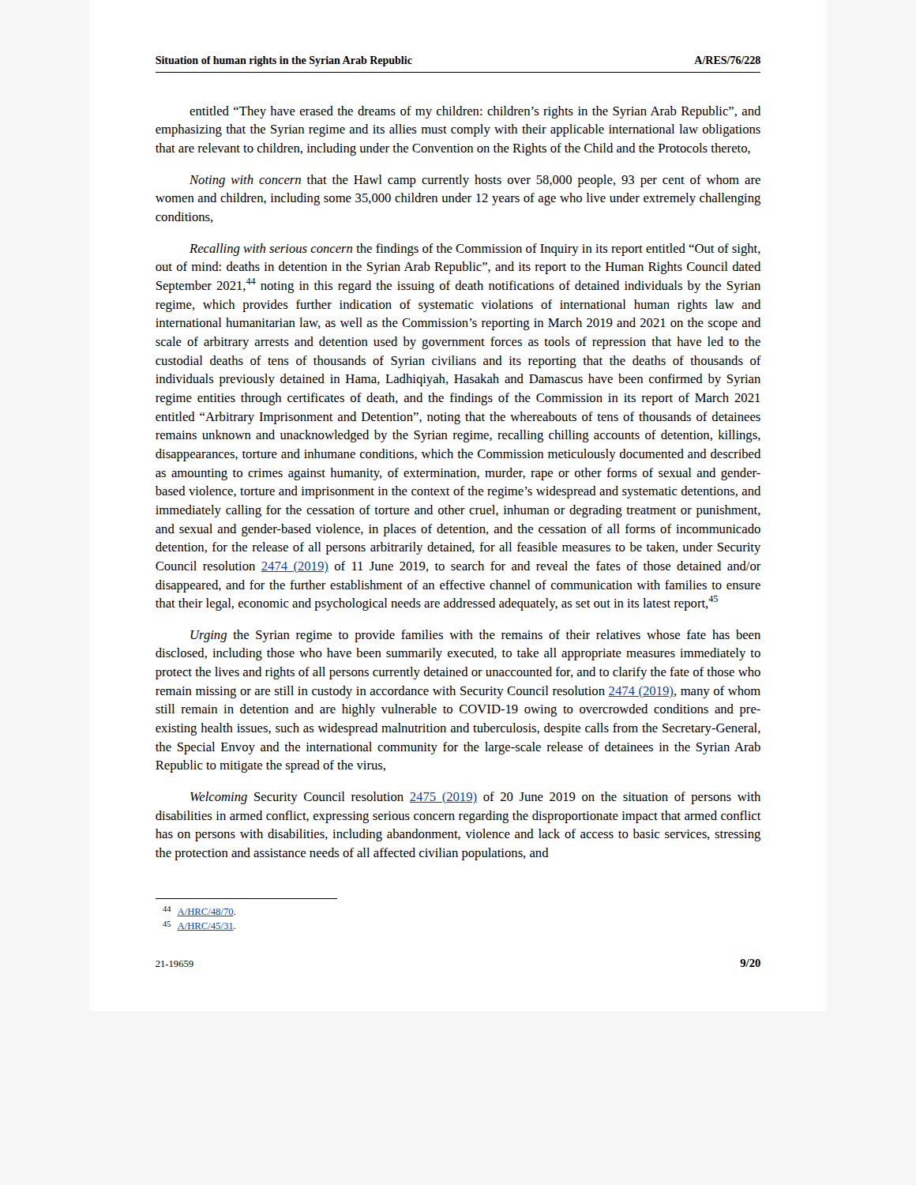Situation of human rights in the Syrian Arab Republic A/RES/76/228
entitled “They have erased the dreams of my children: children’s rights in the Syrian Arab Republic”, and emphasizing that the Syrian regime and its allies must comply with their applicable international law obligations that are relevant to children, including under the Convention on the Rights of the Child and the Protocols thereto,
Noting with concern that the Hawl camp currently hosts over 58,000 people, 93 per cent of whom are women and children, including some 35,000 children under 12 years of age who live under extremely challenging conditions,
Recalling with serious concern the findings of the Commission of Inquiry in its report entitled “Out of sight, out of mind: deaths in detention in the Syrian Arab Republic”, and its report to the Human Rights Council dated September 2021,44 noting in this regard the issuing of death notifications of detained individuals by the Syrian regime, which provides further indication of systematic violations of international human rights law and international humanitarian law, as well as the Commission’s reporting in March 2019 and 2021 on the scope and scale of arbitrary arrests and detention used by government forces as tools of repression that have led to the custodial deaths of tens of thousands of Syrian civilians and its reporting that the deaths of thousands of individuals previously detained in Hama, Ladhiqiyah, Hasakah and Damascus have been confirmed by Syrian regime entities through certificates of death, and the findings of the Commission in its report of March 2021 entitled “Arbitrary Imprisonment and Detention”, noting that the whereabouts of tens of thousands of detainees remains unknown and unacknowledged by the Syrian regime, recalling chilling accounts of detention, killings, disappearances, torture and inhumane conditions, which the Commission meticulously documented and described as amounting to crimes against humanity, of extermination, murder, rape or other forms of sexual and gender-based violence, torture and imprisonment in the context of the regime’s widespread and systematic detentions, and immediately calling for the cessation of torture and other cruel, inhuman or degrading treatment or punishment, and sexual and gender-based violence, in places of detention, and the cessation of all forms of incommunicado detention, for the release of all persons arbitrarily detained, for all feasible measures to be taken, under Security Council resolution 2474 (2019) of 11 June 2019, to search for and reveal the fates of those detained and/or disappeared, and for the further establishment of an effective channel of communication with families to ensure that their legal, economic and psychological needs are addressed adequately, as set out in its latest report,45
Urging the Syrian regime to provide families with the remains of their relatives whose fate has been disclosed, including those who have been summarily executed, to take all appropriate measures immediately to protect the lives and rights of all persons currently detained or unaccounted for, and to clarify the fate of those who remain missing or are still in custody in accordance with Security Council resolution 2474 (2019), many of whom still remain in detention and are highly vulnerable to COVID-19 owing to overcrowded conditions and pre-existing health issues, such as widespread malnutrition and tuberculosis, despite calls from the Secretary-General, the Special Envoy and the international community for the large-scale release of detainees in the Syrian Arab Republic to mitigate the spread of the virus,
Welcoming Security Council resolution 2475 (2019) of 20 June 2019 on the situation of persons with disabilities in armed conflict, expressing serious concern regarding the disproportionate impact that armed conflict has on persons with disabilities, including abandonment, violence and lack of access to basic services, stressing the protection and assistance needs of all affected civilian populations, and
44 A/HRC/48/70.
45 A/HRC/45/31.
21-19659 9/20